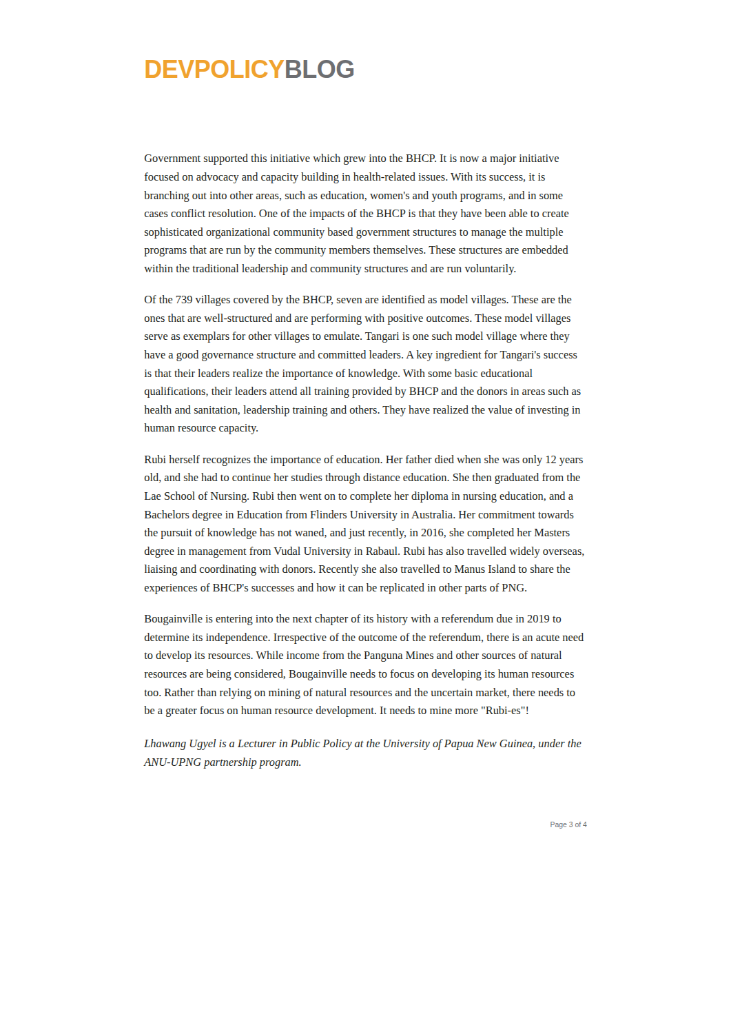DEV POLICY BLOG
Government supported this initiative which grew into the BHCP. It is now a major initiative focused on advocacy and capacity building in health-related issues. With its success, it is branching out into other areas, such as education, women's and youth programs, and in some cases conflict resolution. One of the impacts of the BHCP is that they have been able to create sophisticated organizational community based government structures to manage the multiple programs that are run by the community members themselves. These structures are embedded within the traditional leadership and community structures and are run voluntarily.
Of the 739 villages covered by the BHCP, seven are identified as model villages. These are the ones that are well-structured and are performing with positive outcomes. These model villages serve as exemplars for other villages to emulate. Tangari is one such model village where they have a good governance structure and committed leaders. A key ingredient for Tangari's success is that their leaders realize the importance of knowledge. With some basic educational qualifications, their leaders attend all training provided by BHCP and the donors in areas such as health and sanitation, leadership training and others. They have realized the value of investing in human resource capacity.
Rubi herself recognizes the importance of education. Her father died when she was only 12 years old, and she had to continue her studies through distance education. She then graduated from the Lae School of Nursing. Rubi then went on to complete her diploma in nursing education, and a Bachelors degree in Education from Flinders University in Australia. Her commitment towards the pursuit of knowledge has not waned, and just recently, in 2016, she completed her Masters degree in management from Vudal University in Rabaul. Rubi has also travelled widely overseas, liaising and coordinating with donors. Recently she also travelled to Manus Island to share the experiences of BHCP's successes and how it can be replicated in other parts of PNG.
Bougainville is entering into the next chapter of its history with a referendum due in 2019 to determine its independence. Irrespective of the outcome of the referendum, there is an acute need to develop its resources. While income from the Panguna Mines and other sources of natural resources are being considered, Bougainville needs to focus on developing its human resources too. Rather than relying on mining of natural resources and the uncertain market, there needs to be a greater focus on human resource development. It needs to mine more "Rubi-es"!
Lhawang Ugyel is a Lecturer in Public Policy at the University of Papua New Guinea, under the ANU-UPNG partnership program.
Page 3 of 4